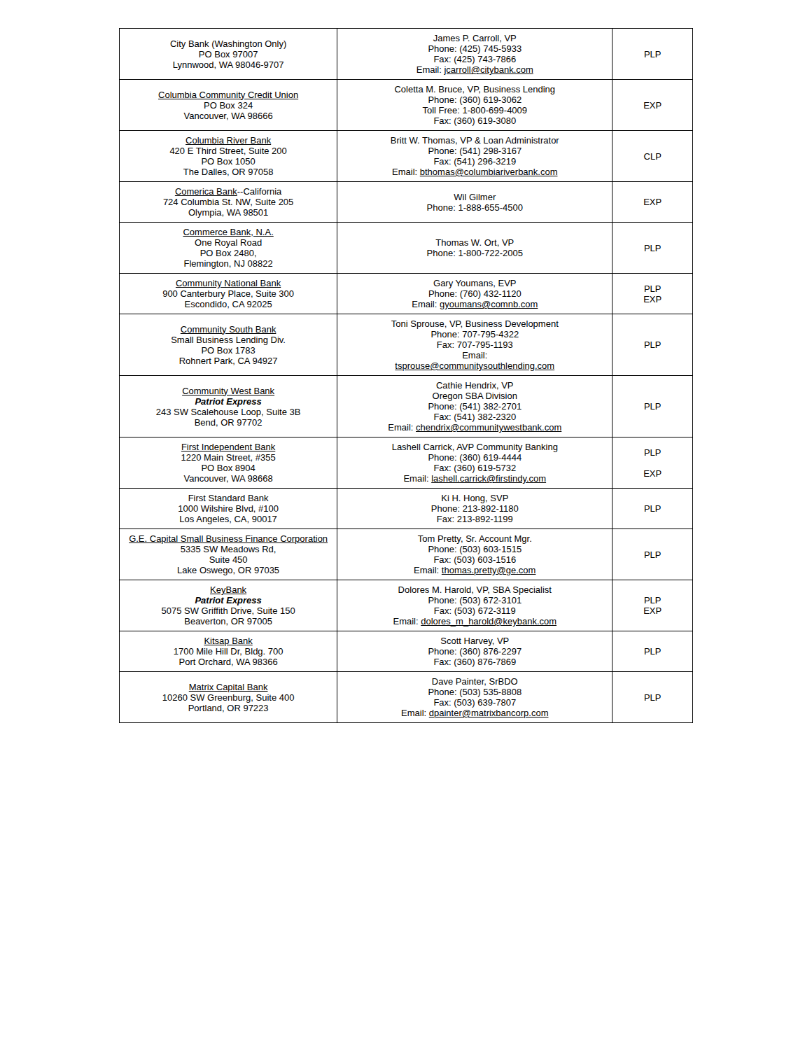| City Bank (Washington Only) PO Box 97007 Lynnwood, WA 98046-9707 | James P. Carroll, VP Phone: (425) 745-5933 Fax: (425) 743-7866 Email: jcarroll@citybank.com | PLP |
| Columbia Community Credit Union PO Box 324 Vancouver, WA 98666 | Coletta M. Bruce, VP, Business Lending Phone: (360) 619-3062 Toll Free: 1-800-699-4009 Fax: (360) 619-3080 | EXP |
| Columbia River Bank 420 E Third Street, Suite 200 PO Box 1050 The Dalles, OR 97058 | Britt W. Thomas, VP & Loan Administrator Phone: (541) 298-3167 Fax: (541) 296-3219 Email: bthomas@columbiariverbank.com | CLP |
| Comerica Bank --California 724 Columbia St. NW, Suite 205 Olympia, WA 98501 | Wil Gilmer Phone: 1-888-655-4500 | EXP |
| Commerce Bank, N.A. One Royal Road PO Box 2480, Flemington, NJ 08822 | Thomas W. Ort, VP Phone: 1-800-722-2005 | PLP |
| Community National Bank 900 Canterbury Place, Suite 300 Escondido, CA 92025 | Gary Youmans, EVP Phone: (760) 432-1120 Email: gyoumans@comnb.com | PLP EXP |
| Community South Bank Small Business Lending Div. PO Box 1783 Rohnert Park, CA 94927 | Toni Sprouse, VP, Business Development Phone: 707-795-4322 Fax: 707-795-1193 Email: tsprouse@communitysouthlending.com | PLP |
| Community West Bank Patriot Express 243 SW Scalehouse Loop, Suite 3B Bend, OR 97702 | Cathie Hendrix, VP Oregon SBA Division Phone: (541) 382-2701 Fax: (541) 382-2320 Email: chendrix@communitywestbank.com | PLP |
| First Independent Bank 1220 Main Street, #355 PO Box 8904 Vancouver, WA 98668 | Lashell Carrick, AVP Community Banking Phone: (360) 619-4444 Fax: (360) 619-5732 Email: lashell.carrick@firstindy.com | PLP EXP |
| First Standard Bank 1000 Wilshire Blvd, #100 Los Angeles, CA, 90017 | Ki H. Hong, SVP Phone: 213-892-1180 Fax: 213-892-1199 | PLP |
| G.E. Capital Small Business Finance Corporation 5335 SW Meadows Rd, Suite 450 Lake Oswego, OR 97035 | Tom Pretty, Sr. Account Mgr. Phone: (503) 603-1515 Fax: (503) 603-1516 Email: thomas.pretty@ge.com | PLP |
| KeyBank Patriot Express 5075 SW Griffith Drive, Suite 150 Beaverton, OR 97005 | Dolores M. Harold, VP, SBA Specialist Phone: (503) 672-3101 Fax: (503) 672-3119 Email: dolores_m_harold@keybank.com | PLP EXP |
| Kitsap Bank 1700 Mile Hill Dr, Bldg. 700 Port Orchard, WA 98366 | Scott Harvey, VP Phone: (360) 876-2297 Fax: (360) 876-7869 | PLP |
| Matrix Capital Bank 10260 SW Greenburg, Suite 400 Portland, OR 97223 | Dave Painter, SrBDO Phone: (503) 535-8808 Fax: (503) 639-7807 Email: dpainter@matrixbancorp.com | PLP |